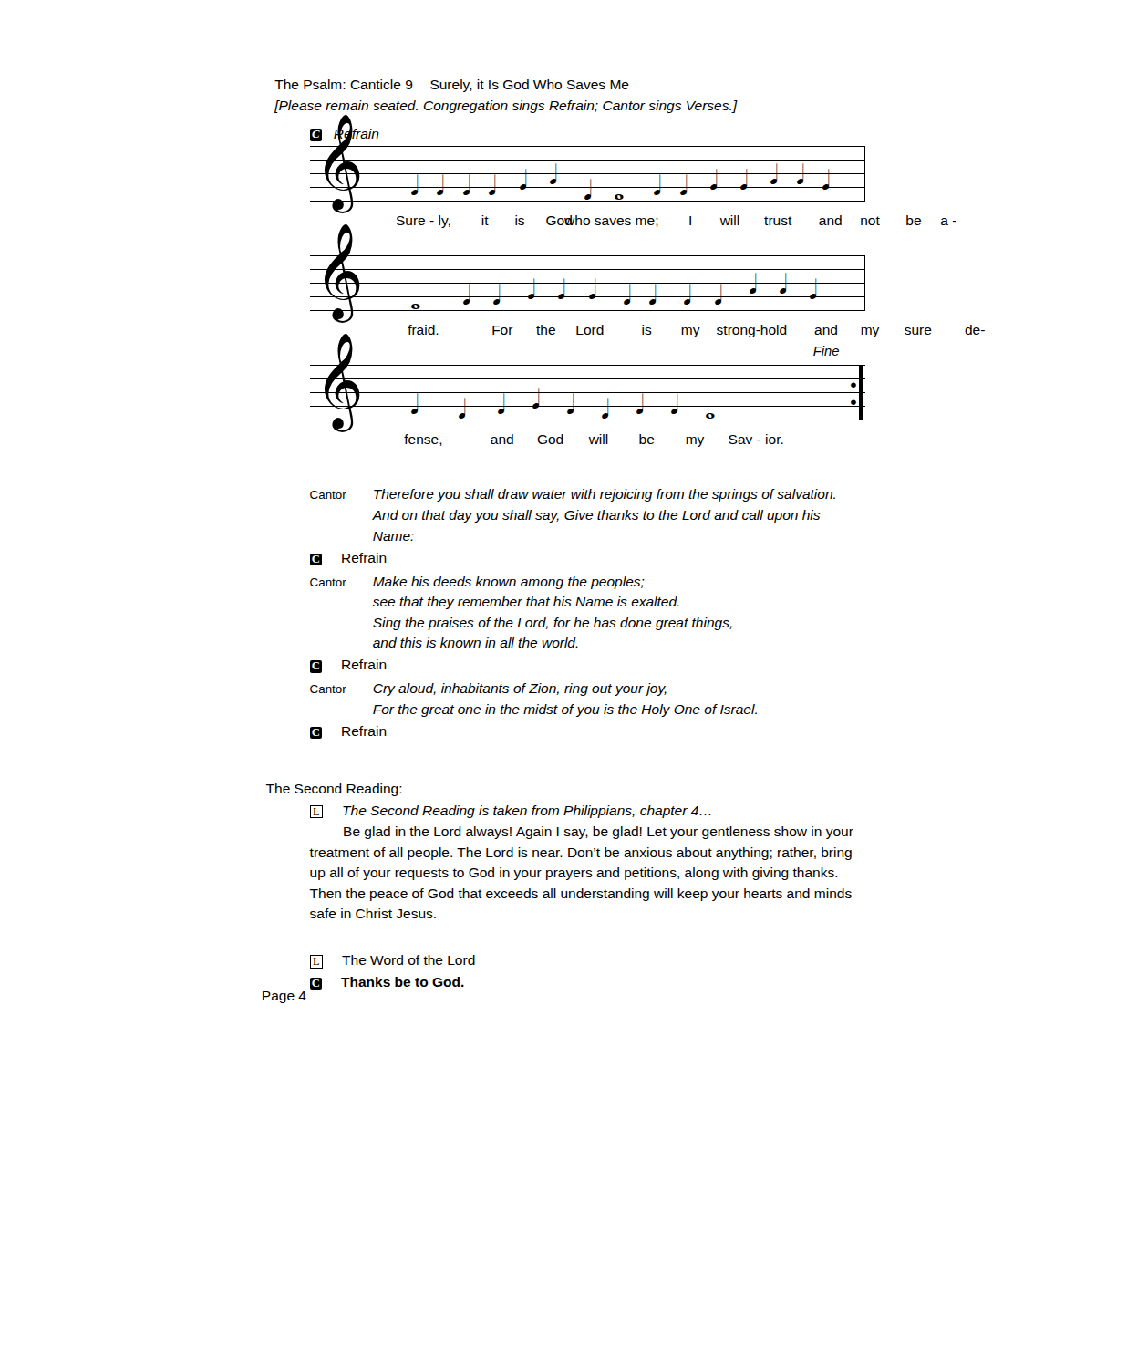The Psalm: Canticle 9 Surely, it Is God Who Saves Me
[Please remain seated. Congregation sings Refrain; Cantor sings Verses.]
C Refrain
𝄞
𝅘𝅥 𝅘𝅥 𝅘𝅥 𝅘𝅥 𝅘𝅥 𝅘𝅥 𝅘𝅥 𝅝 𝅘𝅥 𝅘𝅥 𝅘𝅥 𝅘𝅥 𝅘𝅥 𝅘𝅥 𝅘𝅥
Sure - ly, it is God who saves me; I will trust and not be a -
𝄞
𝅝 𝅘𝅥 𝅘𝅥 𝅘𝅥 𝅘𝅥 𝅘𝅥 𝅘𝅥 𝅘𝅥 𝅘𝅥 𝅘𝅥 𝅘𝅥 𝅘𝅥 𝅘𝅥
fraid. For the Lord is my strong-hold and my sure de-
Fine
𝄞
𝅘𝅥 𝅘𝅥 𝅘𝅥 𝅘𝅥 𝅘𝅥 𝅘𝅥 𝅘𝅥 𝅘𝅥 𝅝
••
fense, and God will be my Sav - ior.
Cantor Therefore you shall draw water with rejoicing from the springs of salvation.
And on that day you shall say, Give thanks to the Lord and call upon his Name:
C Refrain
Cantor Make his deeds known among the peoples;
see that they remember that his Name is exalted.
Sing the praises of the Lord, for he has done great things,
and this is known in all the world.
C Refrain
Cantor Cry aloud, inhabitants of Zion, ring out your joy,
For the great one in the midst of you is the Holy One of Israel.
C Refrain
The Second Reading:
L The Second Reading is taken from Philippians, chapter 4…
Be glad in the Lord always! Again I say, be glad! Let your gentleness show in your treatment of all people. The Lord is near. Don’t be anxious about anything; rather, bring up all of your requests to God in your prayers and petitions, along with giving thanks. Then the peace of God that exceeds all understanding will keep your hearts and minds safe in Christ Jesus.
L The Word of the Lord
C Thanks be to God.
Page 4